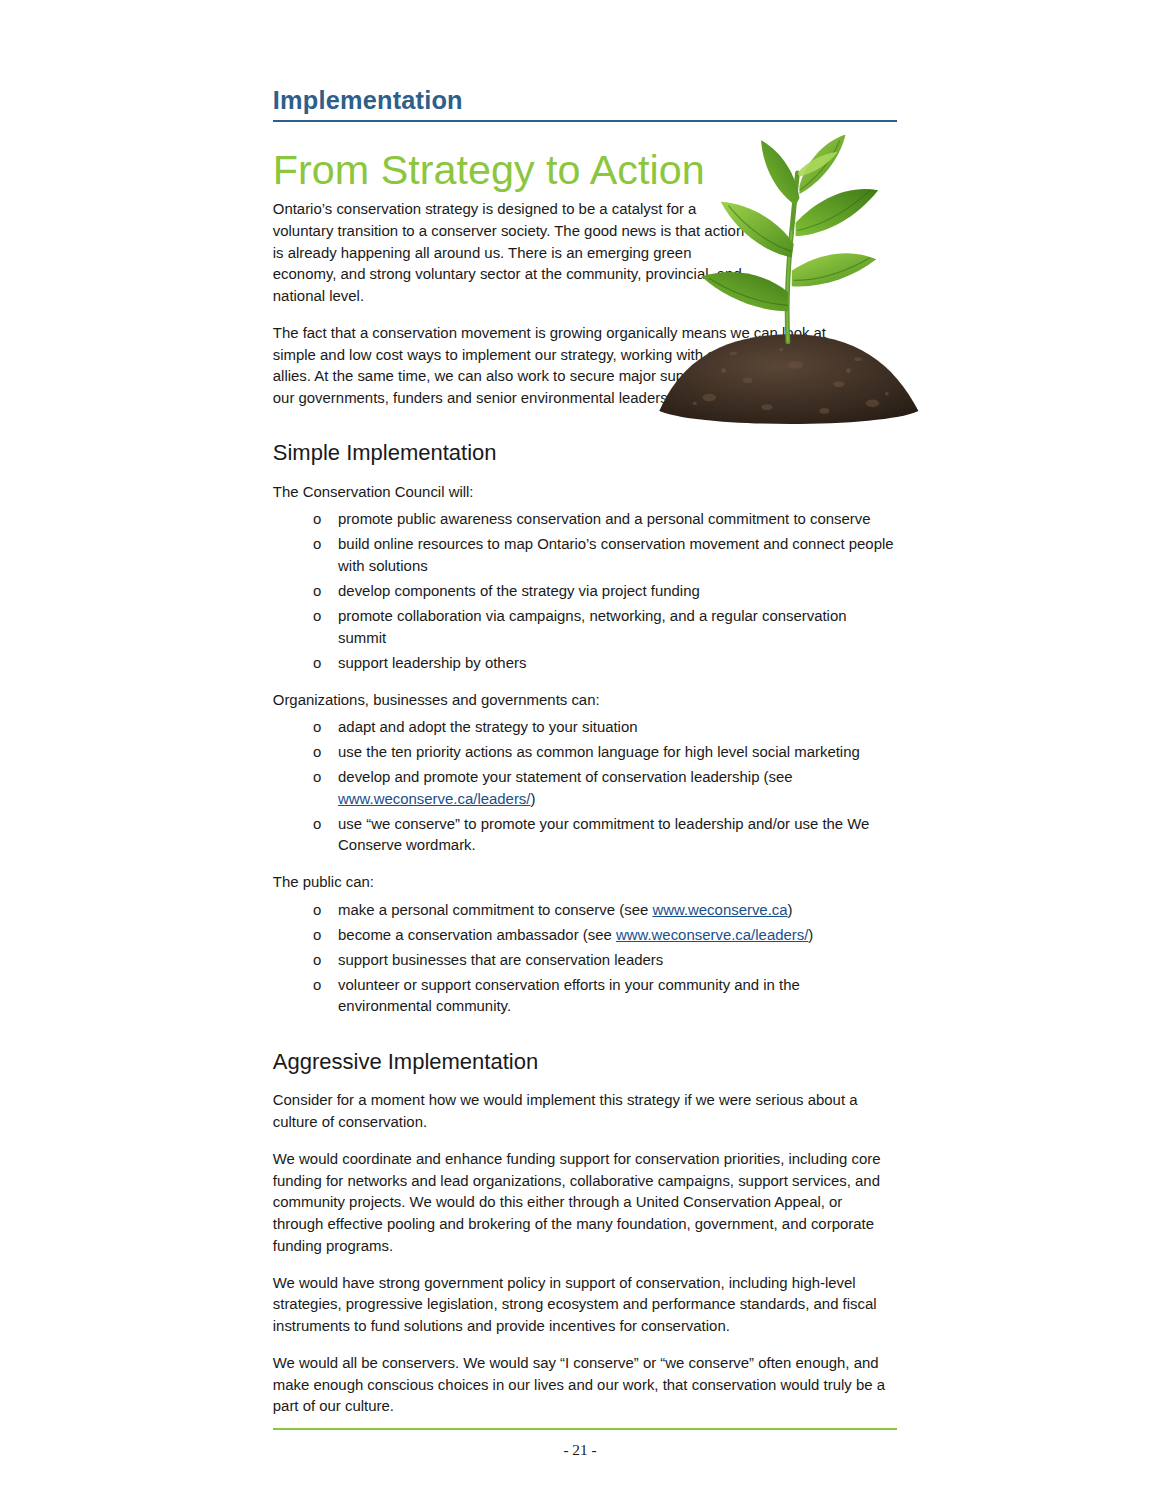Implementation
From Strategy to Action
Ontario’s conservation strategy is designed to be a catalyst for a voluntary transition to a conserver society. The good news is that action is already happening all around us. There is an emerging green economy, and strong voluntary sector at the community, provincial, and national level.
The fact that a conservation movement is growing organically means we can look at simple and low cost ways to implement our strategy, working with our members and allies. At the same time, we can also work to secure major support for the strategy from our governments, funders and senior environmental leaders.
Simple Implementation
The Conservation Council will:
promote public awareness conservation and a personal commitment to conserve
build online resources to map Ontario’s conservation movement and connect people with solutions
develop components of the strategy via project funding
promote collaboration via campaigns, networking, and a regular conservation summit
support leadership by others
Organizations, businesses and governments can:
adapt and adopt the strategy to your situation
use the ten priority actions as common language for high level social marketing
develop and promote your statement of conservation leadership (see www.weconserve.ca/leaders/)
use “we conserve” to promote your commitment to leadership and/or use the We Conserve wordmark.
The public can:
make a personal commitment to conserve (see www.weconserve.ca)
become a conservation ambassador (see www.weconserve.ca/leaders/)
support businesses that are conservation leaders
volunteer or support conservation efforts in your community and in the environmental community.
Aggressive Implementation
Consider for a moment how we would implement this strategy if we were serious about a culture of conservation.
We would coordinate and enhance funding support for conservation priorities, including core funding for networks and lead organizations, collaborative campaigns, support services, and community projects. We would do this either through a United Conservation Appeal, or through effective pooling and brokering of the many foundation, government, and corporate funding programs.
We would have strong government policy in support of conservation, including high-level strategies, progressive legislation, strong ecosystem and performance standards, and fiscal instruments to fund solutions and provide incentives for conservation.
We would all be conservers. We would say “I conserve” or “we conserve” often enough, and make enough conscious choices in our lives and our work, that conservation would truly be a part of our culture.
- 21 -